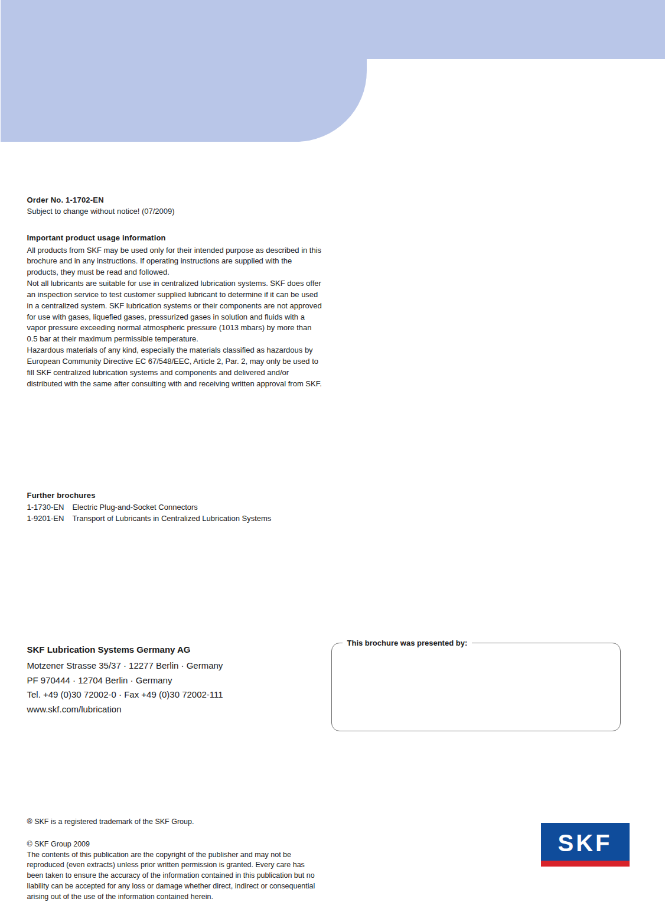Order No. 1-1702-EN
Subject to change without notice! (07/2009)
Important product usage information
All products from SKF may be used only for their intended purpose as described in this brochure and in any instructions. If operating instructions are supplied with the products, they must be read and followed.
Not all lubricants are suitable for use in centralized lubrication systems. SKF does offer an inspection service to test customer supplied lubricant to determine if it can be used in a centralized system. SKF lubrication systems or their components are not approved for use with gases, liquefied gases, pressurized gases in solution and fluids with a vapor pressure exceeding normal atmospheric pressure (1013 mbars) by more than 0.5 bar at their maximum permissible temperature.
Hazardous materials of any kind, especially the materials classified as hazardous by European Community Directive EC 67/548/EEC, Article 2, Par. 2, may only be used to fill SKF centralized lubrication systems and components and delivered and/or distributed with the same after consulting with and receiving written approval from SKF.
Further brochures
| 1-1730-EN | Electric Plug-and-Socket Connectors |
| 1-9201-EN | Transport of Lubricants in Centralized Lubrication Systems |
SKF Lubrication Systems Germany AG
Motzener Strasse 35/37 · 12277 Berlin · Germany
PF 970444 · 12704 Berlin · Germany
Tel. +49 (0)30 72002-0 · Fax +49 (0)30 72002-111
www.skf.com/lubrication
This brochure was presented by:
® SKF is a registered trademark of the SKF Group.
© SKF Group 2009
The contents of this publication are the copyright of the publisher and may not be reproduced (even extracts) unless prior written permission is granted. Every care has been taken to ensure the accuracy of the information contained in this publication but no liability can be accepted for any loss or damage whether direct, indirect or consequential arising out of the use of the information contained herein.
SKF